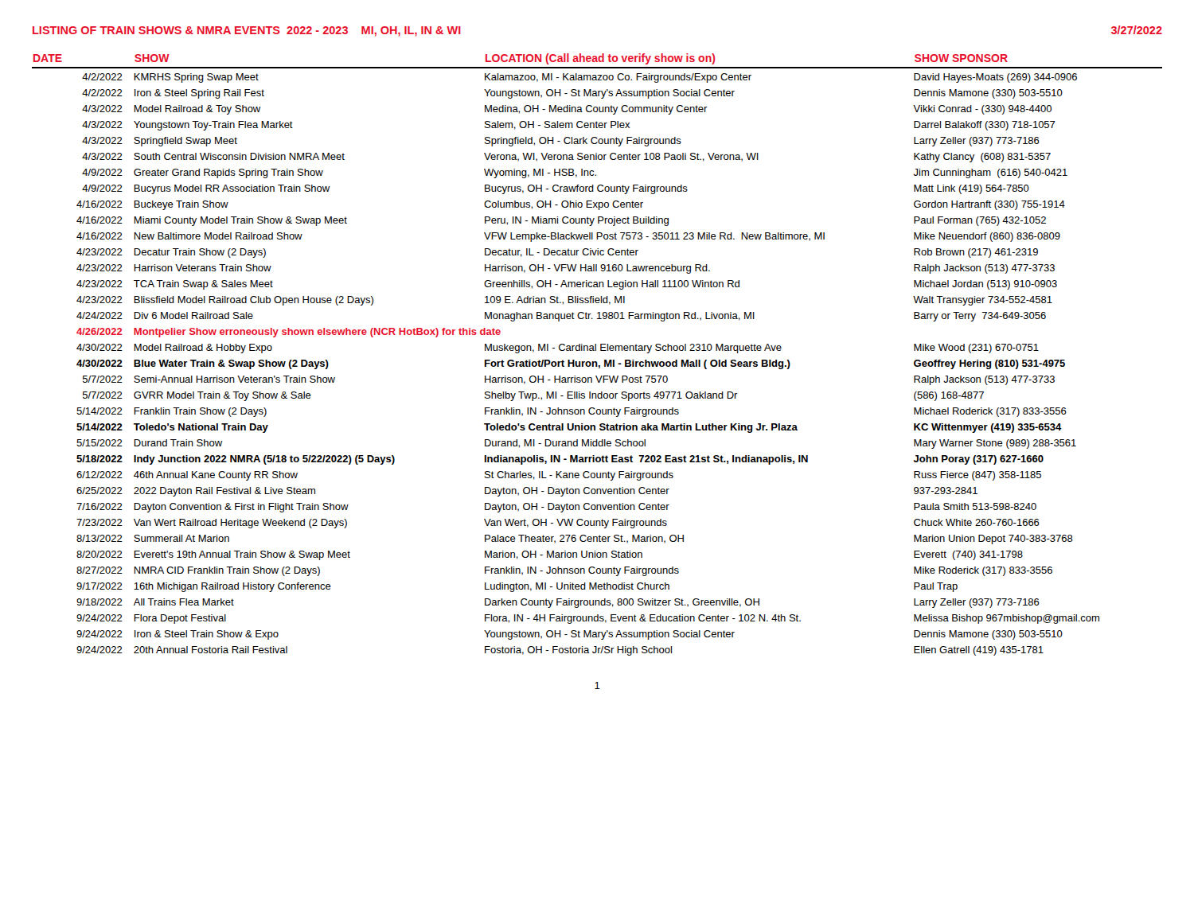LISTING OF TRAIN SHOWS & NMRA EVENTS 2022 - 2023 MI, OH, IL, IN & WI 3/27/2022
| DATE | SHOW | LOCATION (Call ahead to verify show is on) | SHOW SPONSOR |
| --- | --- | --- | --- |
| 4/2/2022 | KMRHS Spring Swap Meet | Kalamazoo, MI - Kalamazoo Co. Fairgrounds/Expo Center | David Hayes-Moats (269) 344-0906 |
| 4/2/2022 | Iron & Steel Spring Rail Fest | Youngstown, OH - St Mary's Assumption Social Center | Dennis Mamone (330) 503-5510 |
| 4/3/2022 | Model Railroad & Toy Show | Medina, OH - Medina County Community Center | Vikki Conrad - (330) 948-4400 |
| 4/3/2022 | Youngstown Toy-Train Flea Market | Salem, OH - Salem Center Plex | Darrel Balakoff (330) 718-1057 |
| 4/3/2022 | Springfield Swap Meet | Springfield, OH - Clark County Fairgrounds | Larry Zeller (937) 773-7186 |
| 4/3/2022 | South Central Wisconsin Division NMRA Meet | Verona, WI, Verona Senior Center 108 Paoli St., Verona, WI | Kathy Clancy (608) 831-5357 |
| 4/9/2022 | Greater Grand Rapids Spring Train Show | Wyoming, MI - HSB, Inc. | Jim Cunningham (616) 540-0421 |
| 4/9/2022 | Bucyrus Model RR Association Train Show | Bucyrus, OH - Crawford County Fairgrounds | Matt Link (419) 564-7850 |
| 4/16/2022 | Buckeye Train Show | Columbus, OH - Ohio Expo Center | Gordon Hartranft (330) 755-1914 |
| 4/16/2022 | Miami County Model Train Show & Swap Meet | Peru, IN - Miami County Project Building | Paul Forman (765) 432-1052 |
| 4/16/2022 | New Baltimore Model Railroad Show | VFW Lempke-Blackwell Post 7573 - 35011 23 Mile Rd. New Baltimore, MI | Mike Neuendorf (860) 836-0809 |
| 4/23/2022 | Decatur Train Show (2 Days) | Decatur, IL - Decatur Civic Center | Rob Brown (217) 461-2319 |
| 4/23/2022 | Harrison Veterans Train Show | Harrison, OH - VFW Hall 9160 Lawrenceburg Rd. | Ralph Jackson (513) 477-3733 |
| 4/23/2022 | TCA Train Swap & Sales Meet | Greenhills, OH - American Legion Hall 11100 Winton Rd | Michael Jordan (513) 910-0903 |
| 4/23/2022 | Blissfield Model Railroad Club Open House (2 Days) | 109 E. Adrian St., Blissfield, MI | Walt Transygier 734-552-4581 |
| 4/24/2022 | Div 6 Model Railroad Sale | Monaghan Banquet Ctr. 19801 Farmington Rd., Livonia, MI | Barry or Terry 734-649-3056 |
| 4/26/2022 | Montpelier Show erroneously shown elsewhere (NCR HotBox) for this date |
| 4/30/2022 | Model Railroad & Hobby Expo | Muskegon, MI - Cardinal Elementary School 2310 Marquette Ave | Mike Wood (231) 670-0751 |
| 4/30/2022 | Blue Water Train & Swap Show (2 Days) | Fort Gratiot/Port Huron, MI - Birchwood Mall ( Old Sears Bldg.) | Geoffrey Hering (810) 531-4975 |
| 5/7/2022 | Semi-Annual Harrison Veteran's Train Show | Harrison, OH - Harrison VFW Post 7570 | Ralph Jackson (513) 477-3733 |
| 5/7/2022 | GVRR Model Train & Toy Show & Sale | Shelby Twp., MI - Ellis Indoor Sports 49771 Oakland Dr | (586) 168-4877 |
| 5/14/2022 | Franklin Train Show (2 Days) | Franklin, IN - Johnson County Fairgrounds | Michael Roderick (317) 833-3556 |
| 5/14/2022 | Toledo's National Train Day | Toledo's Central Union Statrion aka Martin Luther King Jr. Plaza | KC Wittenmyer (419) 335-6534 |
| 5/15/2022 | Durand Train Show | Durand, MI - Durand Middle School | Mary Warner Stone (989) 288-3561 |
| 5/18/2022 | Indy Junction 2022 NMRA (5/18 to 5/22/2022) (5 Days) | Indianapolis, IN - Marriott East 7202 East 21st St., Indianapolis, IN | John Poray (317) 627-1660 |
| 6/12/2022 | 46th Annual Kane County RR Show | St Charles, IL - Kane County Fairgrounds | Russ Fierce (847) 358-1185 |
| 6/25/2022 | 2022 Dayton Rail Festival & Live Steam | Dayton, OH - Dayton Convention Center | 937-293-2841 |
| 7/16/2022 | Dayton Convention & First in Flight Train Show | Dayton, OH - Dayton Convention Center | Paula Smith 513-598-8240 |
| 7/23/2022 | Van Wert Railroad Heritage Weekend (2 Days) | Van Wert, OH - VW County Fairgrounds | Chuck White 260-760-1666 |
| 8/13/2022 | Summerail At Marion | Palace Theater, 276 Center St., Marion, OH | Marion Union Depot 740-383-3768 |
| 8/20/2022 | Everett's 19th Annual Train Show & Swap Meet | Marion, OH - Marion Union Station | Everett (740) 341-1798 |
| 8/27/2022 | NMRA CID Franklin Train Show (2 Days) | Franklin, IN - Johnson County Fairgrounds | Mike Roderick (317) 833-3556 |
| 9/17/2022 | 16th Michigan Railroad History Conference | Ludington, MI - United Methodist Church | Paul Trap |
| 9/18/2022 | All Trains Flea Market | Darken County Fairgrounds, 800 Switzer St., Greenville, OH | Larry Zeller (937) 773-7186 |
| 9/24/2022 | Flora Depot Festival | Flora, IN - 4H Fairgrounds, Event & Education Center - 102 N. 4th St. | Melissa Bishop 967mbishop@gmail.com |
| 9/24/2022 | Iron & Steel Train Show & Expo | Youngstown, OH - St Mary's Assumption Social Center | Dennis Mamone (330) 503-5510 |
| 9/24/2022 | 20th Annual Fostoria Rail Festival | Fostoria, OH - Fostoria Jr/Sr High School | Ellen Gatrell (419) 435-1781 |
1